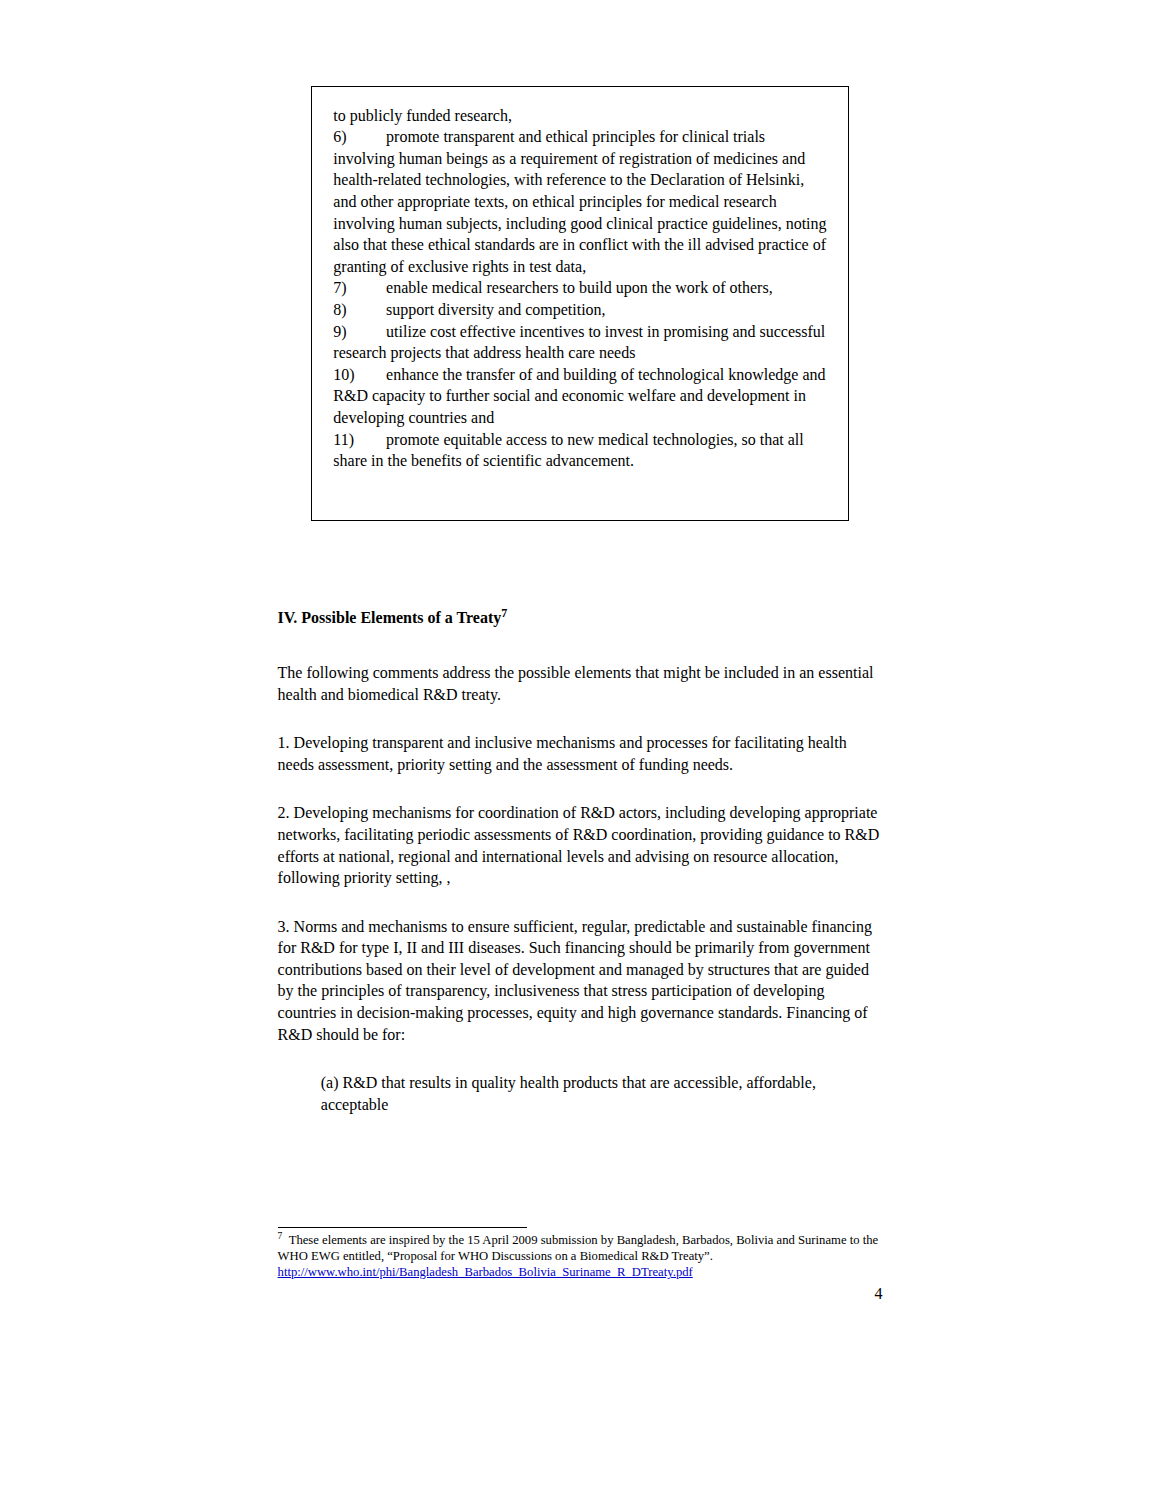to publicly funded research,
6) promote transparent and ethical principles for clinical trials involving human beings as a requirement of registration of medicines and health-related technologies, with reference to the Declaration of Helsinki, and other appropriate texts, on ethical principles for medical research involving human subjects, including good clinical practice guidelines, noting also that these ethical standards are in conflict with the ill advised practice of granting of exclusive rights in test data,
7) enable medical researchers to build upon the work of others,
8) support diversity and competition,
9) utilize cost effective incentives to invest in promising and successful research projects that address health care needs
10) enhance the transfer of and building of technological knowledge and R&D capacity to further social and economic welfare and development in developing countries and
11) promote equitable access to new medical technologies, so that all share in the benefits of scientific advancement.
IV. Possible Elements of a Treaty7
The following comments address the possible elements that might be included in an essential health and biomedical R&D treaty.
1. Developing transparent and inclusive mechanisms and processes for facilitating health needs assessment, priority setting and the assessment of funding needs.
2. Developing mechanisms for coordination of R&D actors, including developing appropriate networks, facilitating periodic assessments of R&D coordination, providing guidance to R&D efforts at national, regional and international levels and advising on resource allocation, following priority setting, ,
3. Norms and mechanisms to ensure sufficient, regular, predictable and sustainable financing for R&D for type I, II and III diseases. Such financing should be primarily from government contributions based on their level of development and managed by structures that are guided by the principles of transparency, inclusiveness that stress participation of developing countries in decision-making processes, equity and high governance standards. Financing of R&D should be for:
(a) R&D that results in quality health products that are accessible, affordable, acceptable
7 These elements are inspired by the 15 April 2009 submission by Bangladesh, Barbados, Bolivia and Suriname to the WHO EWG entitled, “Proposal for WHO Discussions on a Biomedical R&D Treaty”.
http://www.who.int/phi/Bangladesh_Barbados_Bolivia_Suriname_R_DTreaty.pdf
4